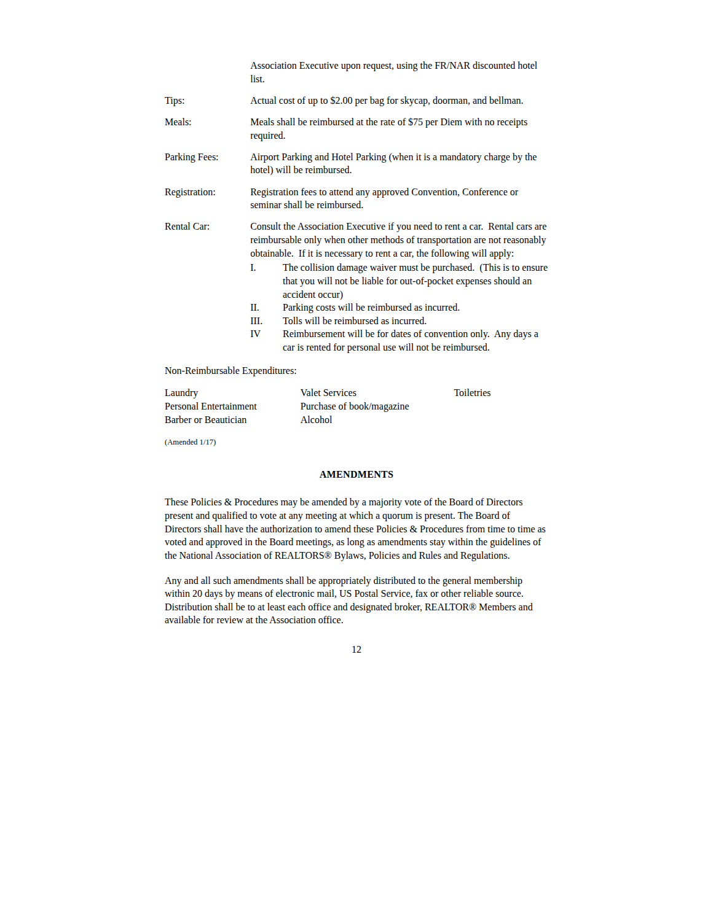Association Executive upon request, using the FR/NAR discounted hotel list.
| Tips: | Actual cost of up to $2.00 per bag for skycap, doorman, and bellman. |
| Meals: | Meals shall be reimbursed at the rate of $75 per Diem with no receipts required. |
| Parking Fees: | Airport Parking and Hotel Parking (when it is a mandatory charge by the hotel) will be reimbursed. |
| Registration: | Registration fees to attend any approved Convention, Conference or seminar shall be reimbursed. |
| Rental Car: | Consult the Association Executive if you need to rent a car. Rental cars are reimbursable only when other methods of transportation are not reasonably obtainable. If it is necessary to rent a car, the following will apply: / I. / The collision damage waiver must be purchased. (This is to ensure that you will not be liable for out-of-pocket expenses should an accident occur) / / II. / Parking costs will be reimbursed as incurred. / / III. / Tolls will be reimbursed as incurred. / / IV / Reimbursement will be for dates of convention only. Any days a car is rented for personal use will not be reimbursed. / |
Non-Reimbursable Expenditures:
| Laundry | Valet Services | Toiletries |
| Personal Entertainment | Purchase of book/magazine | |
| Barber or Beautician | Alcohol | |
(Amended 1/17)
AMENDMENTS
These Policies & Procedures may be amended by a majority vote of the Board of Directors present and qualified to vote at any meeting at which a quorum is present. The Board of Directors shall have the authorization to amend these Policies & Procedures from time to time as voted and approved in the Board meetings, as long as amendments stay within the guidelines of the National Association of REALTORS® Bylaws, Policies and Rules and Regulations.
Any and all such amendments shall be appropriately distributed to the general membership within 20 days by means of electronic mail, US Postal Service, fax or other reliable source. Distribution shall be to at least each office and designated broker, REALTOR® Members and available for review at the Association office.
12